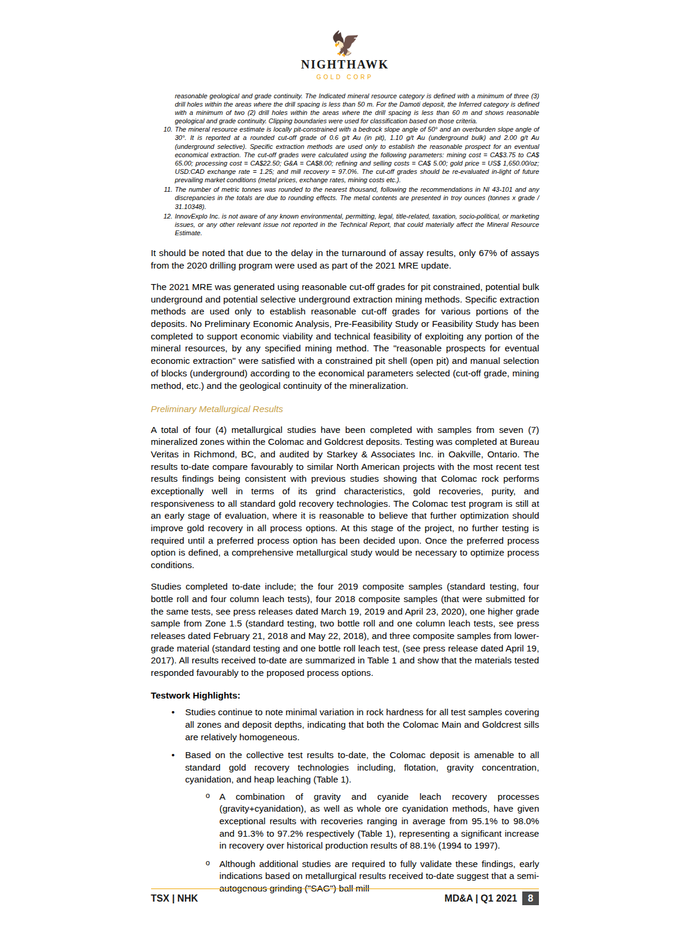🦅
NIGHTHAWK
GOLD CORP
reasonable geological and grade continuity. The Indicated mineral resource category is defined with a minimum of three (3) drill holes within the areas where the drill spacing is less than 50 m. For the Damoti deposit, the Inferred category is defined with a minimum of two (2) drill holes within the areas where the drill spacing is less than 60 m and shows reasonable geological and grade continuity. Clipping boundaries were used for classification based on those criteria.
10. The mineral resource estimate is locally pit-constrained with a bedrock slope angle of 50° and an overburden slope angle of 30°. It is reported at a rounded cut-off grade of 0.6 g/t Au (in pit), 1.10 g/t Au (underground bulk) and 2.00 g/t Au (underground selective). Specific extraction methods are used only to establish the reasonable prospect for an eventual economical extraction. The cut-off grades were calculated using the following parameters: mining cost = CA$3.75 to CA$ 65.00; processing cost = CA$22.50; G&A = CA$8.00; refining and selling costs = CA$ 5.00; gold price = US$ 1,650.00/oz; USD:CAD exchange rate = 1.25; and mill recovery = 97.0%. The cut-off grades should be re-evaluated in-light of future prevailing market conditions (metal prices, exchange rates, mining costs etc.).
11. The number of metric tonnes was rounded to the nearest thousand, following the recommendations in NI 43-101 and any discrepancies in the totals are due to rounding effects. The metal contents are presented in troy ounces (tonnes x grade / 31.10348).
12. InnovExplo Inc. is not aware of any known environmental, permitting, legal, title-related, taxation, socio-political, or marketing issues, or any other relevant issue not reported in the Technical Report, that could materially affect the Mineral Resource Estimate.
It should be noted that due to the delay in the turnaround of assay results, only 67% of assays from the 2020 drilling program were used as part of the 2021 MRE update.
The 2021 MRE was generated using reasonable cut-off grades for pit constrained, potential bulk underground and potential selective underground extraction mining methods. Specific extraction methods are used only to establish reasonable cut-off grades for various portions of the deposits. No Preliminary Economic Analysis, Pre-Feasibility Study or Feasibility Study has been completed to support economic viability and technical feasibility of exploiting any portion of the mineral resources, by any specified mining method. The "reasonable prospects for eventual economic extraction" were satisfied with a constrained pit shell (open pit) and manual selection of blocks (underground) according to the economical parameters selected (cut-off grade, mining method, etc.) and the geological continuity of the mineralization.
Preliminary Metallurgical Results
A total of four (4) metallurgical studies have been completed with samples from seven (7) mineralized zones within the Colomac and Goldcrest deposits. Testing was completed at Bureau Veritas in Richmond, BC, and audited by Starkey & Associates Inc. in Oakville, Ontario. The results to-date compare favourably to similar North American projects with the most recent test results findings being consistent with previous studies showing that Colomac rock performs exceptionally well in terms of its grind characteristics, gold recoveries, purity, and responsiveness to all standard gold recovery technologies. The Colomac test program is still at an early stage of evaluation, where it is reasonable to believe that further optimization should improve gold recovery in all process options. At this stage of the project, no further testing is required until a preferred process option has been decided upon. Once the preferred process option is defined, a comprehensive metallurgical study would be necessary to optimize process conditions.
Studies completed to-date include; the four 2019 composite samples (standard testing, four bottle roll and four column leach tests), four 2018 composite samples (that were submitted for the same tests, see press releases dated March 19, 2019 and April 23, 2020), one higher grade sample from Zone 1.5 (standard testing, two bottle roll and one column leach tests, see press releases dated February 21, 2018 and May 22, 2018), and three composite samples from lower-grade material (standard testing and one bottle roll leach test, (see press release dated April 19, 2017). All results received to-date are summarized in Table 1 and show that the materials tested responded favourably to the proposed process options.
Testwork Highlights:
Studies continue to note minimal variation in rock hardness for all test samples covering all zones and deposit depths, indicating that both the Colomac Main and Goldcrest sills are relatively homogeneous.
Based on the collective test results to-date, the Colomac deposit is amenable to all standard gold recovery technologies including, flotation, gravity concentration, cyanidation, and heap leaching (Table 1).
A combination of gravity and cyanide leach recovery processes (gravity+cyanidation), as well as whole ore cyanidation methods, have given exceptional results with recoveries ranging in average from 95.1% to 98.0% and 91.3% to 97.2% respectively (Table 1), representing a significant increase in recovery over historical production results of 88.1% (1994 to 1997).
Although additional studies are required to fully validate these findings, early indications based on metallurgical results received to-date suggest that a semi-autogenous grinding ("SAG") ball mill
TSX | NHK
MD&A | Q1 2021 8